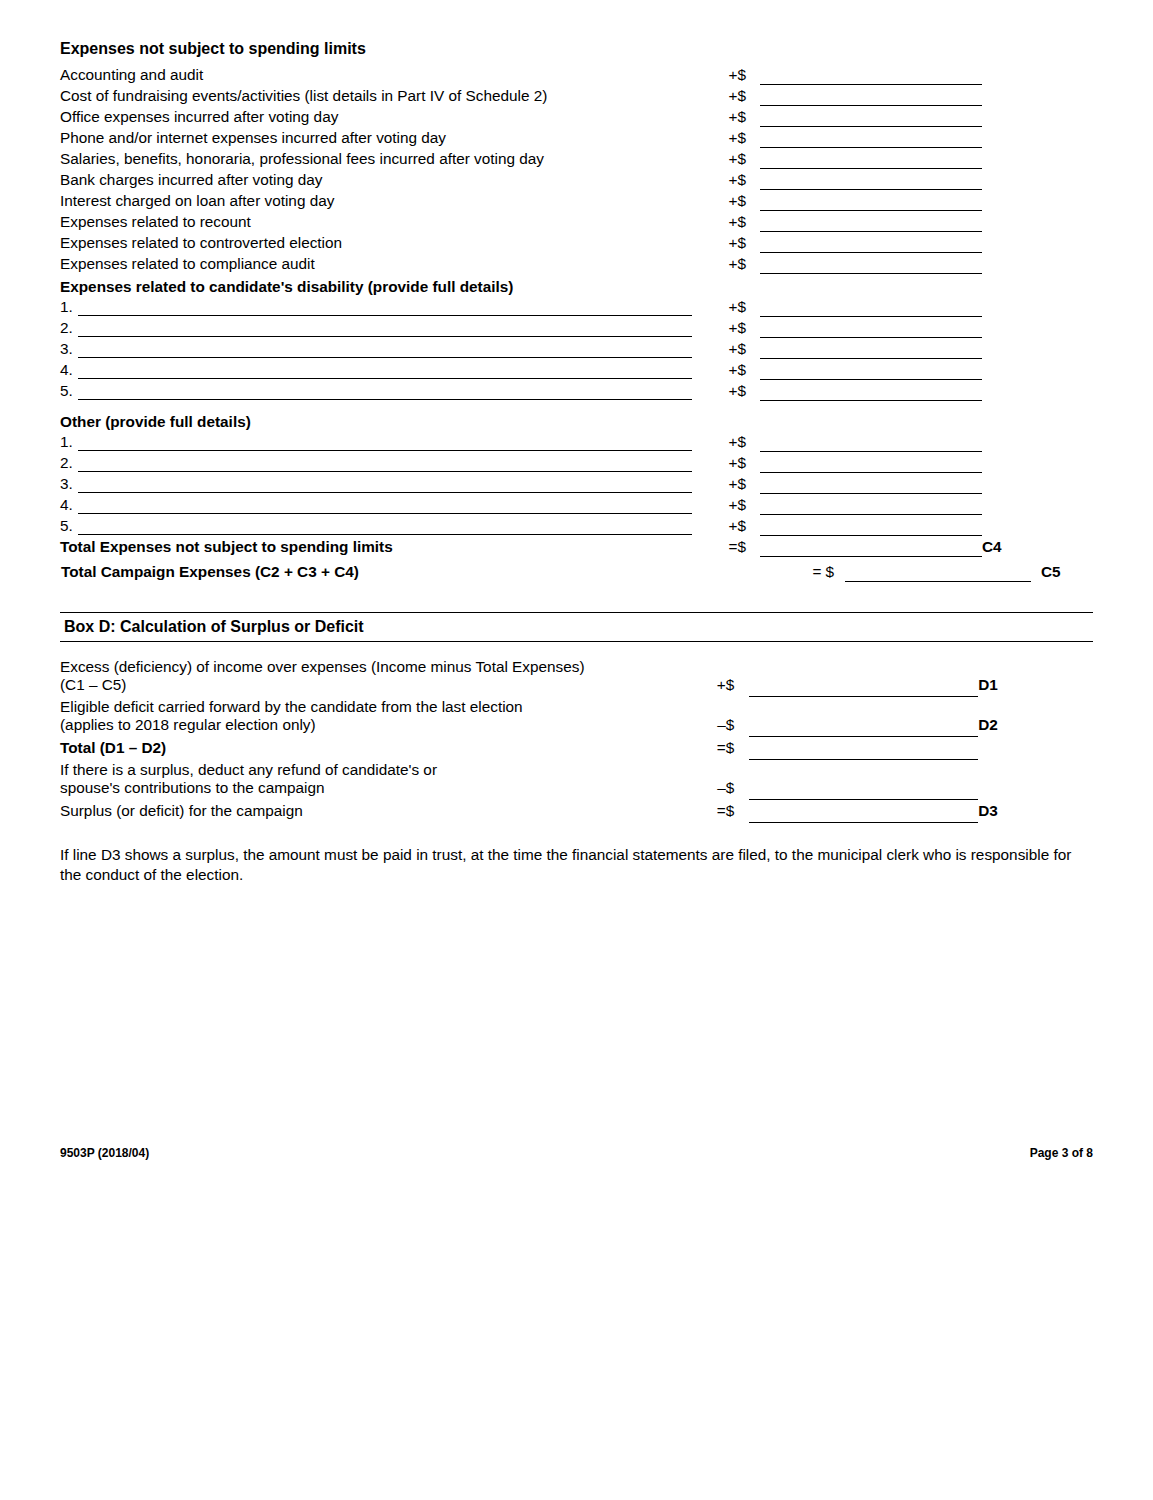Expenses not subject to spending limits
| Accounting and audit | + | $ | | |
| Cost of fundraising events/activities (list details in Part IV of Schedule 2) | + | $ | | |
| Office expenses incurred after voting day | + | $ | | |
| Phone and/or internet expenses incurred after voting day | + | $ | | |
| Salaries, benefits, honoraria, professional fees incurred after voting day | + | $ | | |
| Bank charges incurred after voting day | + | $ | | |
| Interest charged on loan after voting day | + | $ | | |
| Expenses related to recount | + | $ | | |
| Expenses related to controverted election | + | $ | | |
| Expenses related to compliance audit | + | $ | | |
Expenses related to candidate's disability (provide full details)
| 1. | + | $ | | |
| 2. | + | $ | | |
| 3. | + | $ | | |
| 4. | + | $ | | |
| 5. | + | $ | | |
Other (provide full details)
| 1. | + | $ | | |
| 2. | + | $ | | |
| 3. | + | $ | | |
| 4. | + | $ | | |
| 5. | + | $ | | |
| Total Expenses not subject to spending limits | = | $ | | C4 |
| Total Campaign Expenses (C2 + C3 + C4) | = | $ | | C5 |
Box D: Calculation of Surplus or Deficit
| Excess (deficiency) of income over expenses (Income minus Total Expenses) (C1 – C5) | + | $ | | D1 |
| Eligible deficit carried forward by the candidate from the last election (applies to 2018 regular election only) | – | $ | | D2 |
| Total (D1 – D2) | = | $ | | |
| If there is a surplus, deduct any refund of candidate's or spouse's contributions to the campaign | – | $ | | |
| Surplus (or deficit) for the campaign | = | $ | | D3 |
If line D3 shows a surplus, the amount must be paid in trust, at the time the financial statements are filed, to the municipal clerk who is responsible for the conduct of the election.
9503P (2018/04) Page 3 of 8